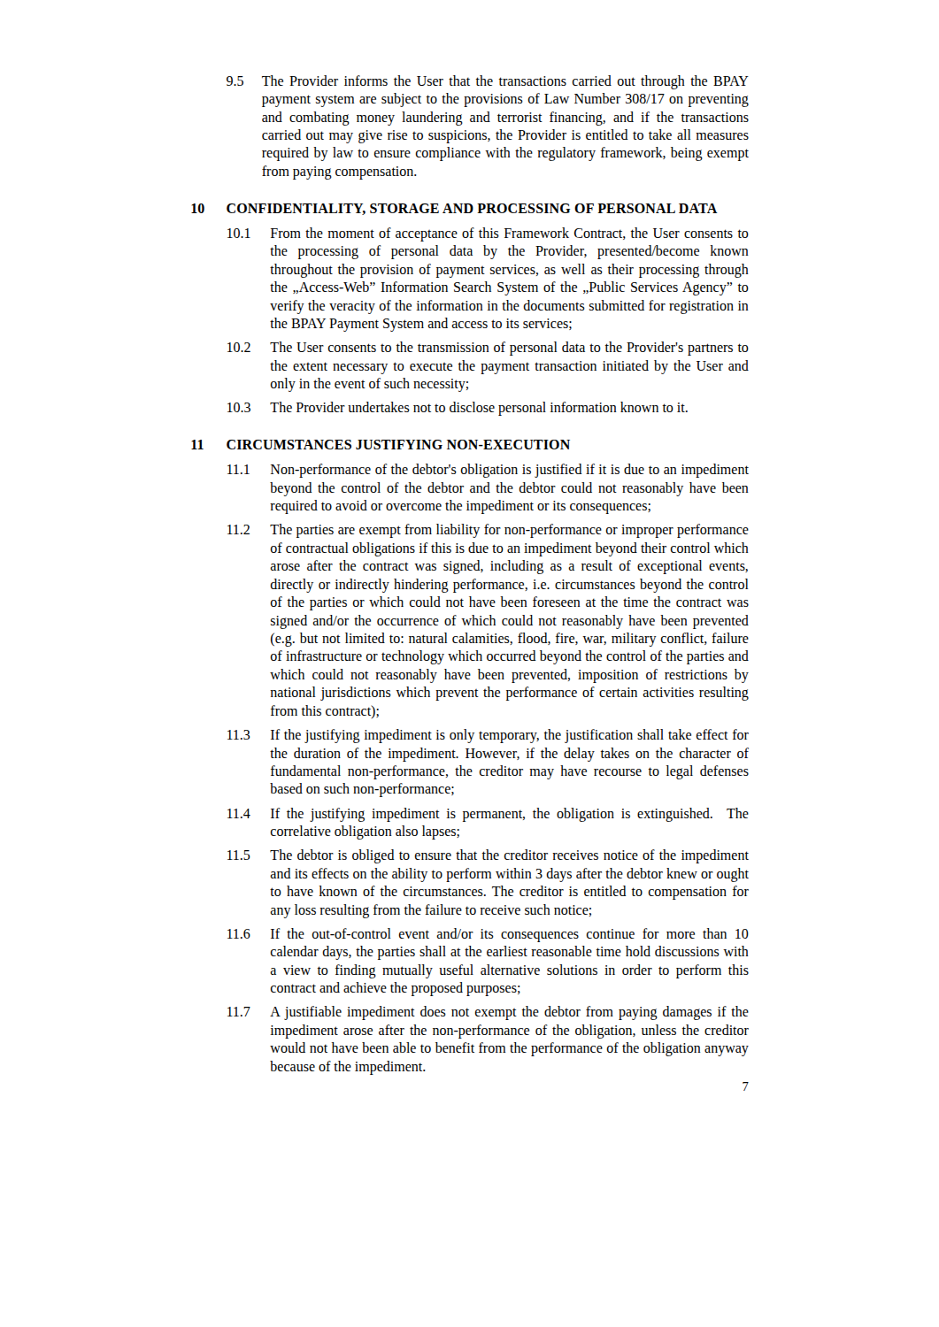9.5
The Provider informs the User that the transactions carried out through the BPAY payment system are subject to the provisions of Law Number 308/17 on preventing and combating money laundering and terrorist financing, and if the transactions carried out may give rise to suspicions, the Provider is entitled to take all measures required by law to ensure compliance with the regulatory framework, being exempt from paying compensation.
10
Confidentiality, storage and processing of personal data
10.1
From the moment of acceptance of this Framework Contract, the User consents to the processing of personal data by the Provider, presented/become known throughout the provision of payment services, as well as their processing through the „Access-Web” Information Search System of the „Public Services Agency” to verify the veracity of the information in the documents submitted for registration in the BPAY Payment System and access to its services;
10.2
The User consents to the transmission of personal data to the Provider's partners to the extent necessary to execute the payment transaction initiated by the User and only in the event of such necessity;
10.3
The Provider undertakes not to disclose personal information known to it.
11
Circumstances justifying non-execution
11.1
Non-performance of the debtor's obligation is justified if it is due to an impediment beyond the control of the debtor and the debtor could not reasonably have been required to avoid or overcome the impediment or its consequences;
11.2
The parties are exempt from liability for non-performance or improper performance of contractual obligations if this is due to an impediment beyond their control which arose after the contract was signed, including as a result of exceptional events, directly or indirectly hindering performance, i.e. circumstances beyond the control of the parties or which could not have been foreseen at the time the contract was signed and/or the occurrence of which could not reasonably have been prevented (e.g. but not limited to: natural calamities, flood, fire, war, military conflict, failure of infrastructure or technology which occurred beyond the control of the parties and which could not reasonably have been prevented, imposition of restrictions by national jurisdictions which prevent the performance of certain activities resulting from this contract);
11.3
If the justifying impediment is only temporary, the justification shall take effect for the duration of the impediment. However, if the delay takes on the character of fundamental non-performance, the creditor may have recourse to legal defenses based on such non-performance;
11.4
If the justifying impediment is permanent, the obligation is extinguished. The correlative obligation also lapses;
11.5
The debtor is obliged to ensure that the creditor receives notice of the impediment and its effects on the ability to perform within 3 days after the debtor knew or ought to have known of the circumstances. The creditor is entitled to compensation for any loss resulting from the failure to receive such notice;
11.6
If the out-of-control event and/or its consequences continue for more than 10 calendar days, the parties shall at the earliest reasonable time hold discussions with a view to finding mutually useful alternative solutions in order to perform this contract and achieve the proposed purposes;
11.7
A justifiable impediment does not exempt the debtor from paying damages if the impediment arose after the non-performance of the obligation, unless the creditor would not have been able to benefit from the performance of the obligation anyway because of the impediment.
7